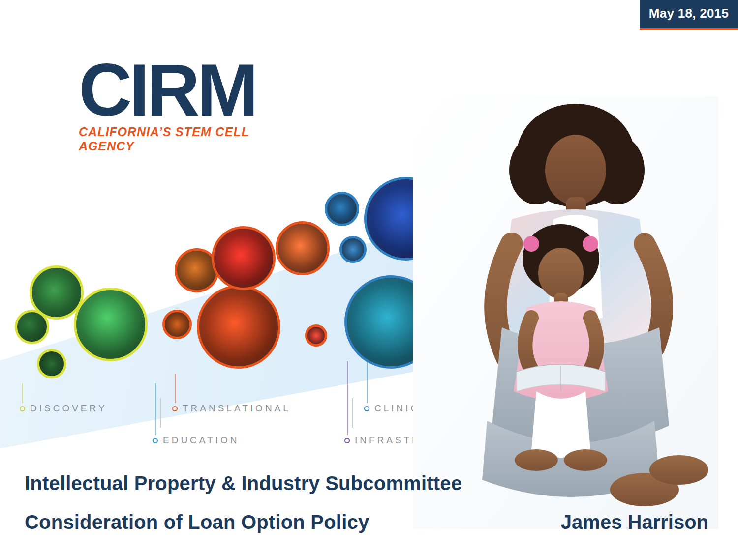May 18, 2015
CIRM
California’s Stem Cell Agency
Discovery Translational Clinical Education Infrastructure
Intellectual Property & Industry Subcommittee
Consideration of Loan Option Policy
James Harrison